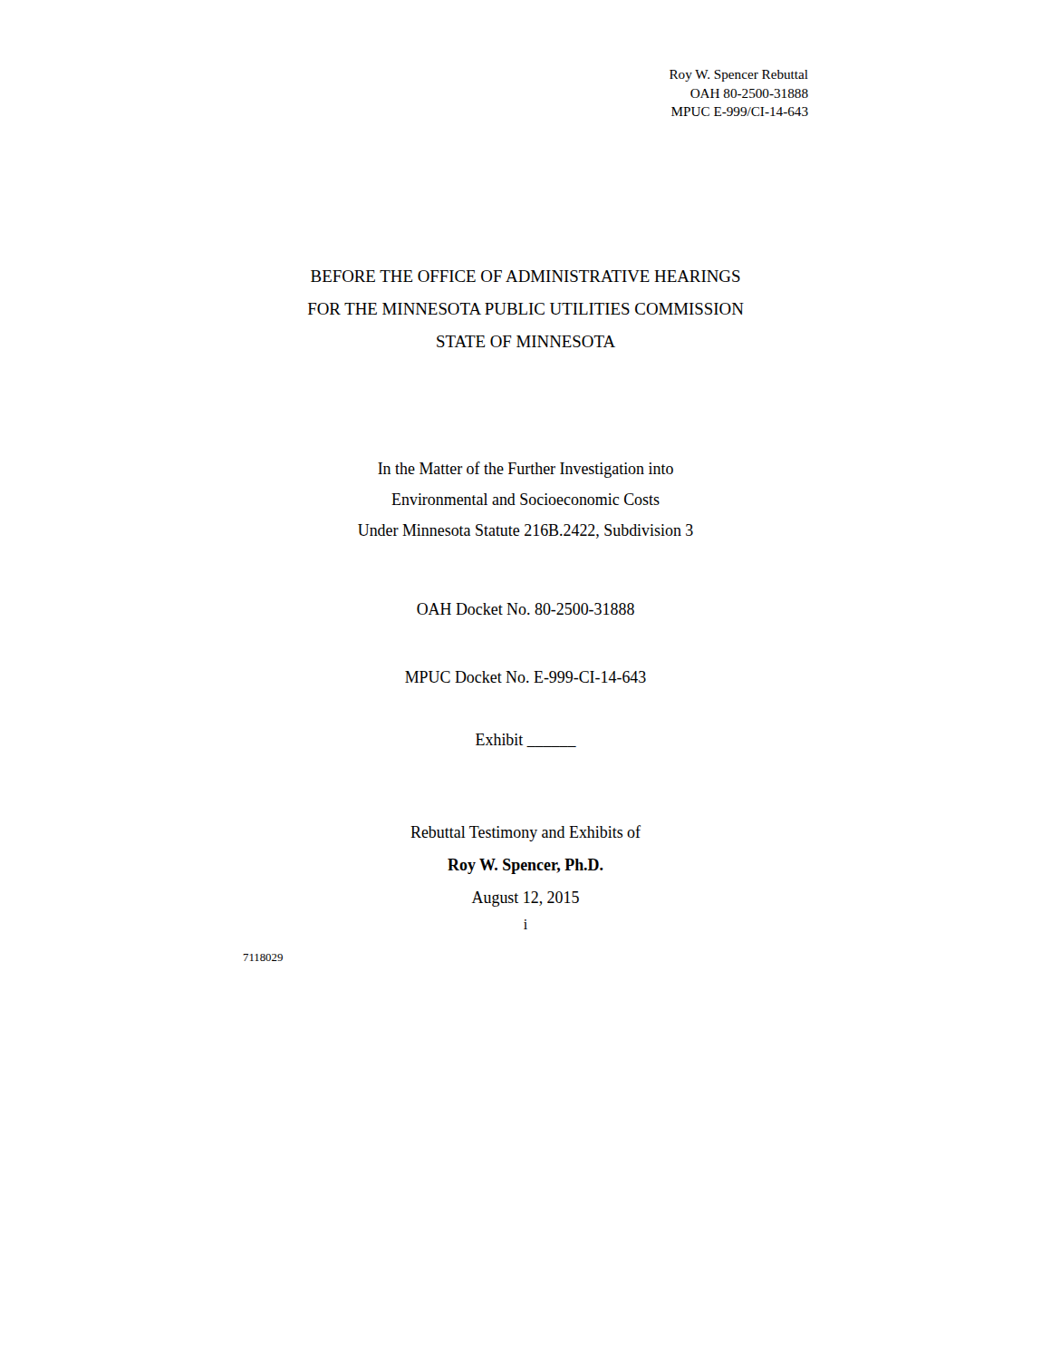Roy W. Spencer Rebuttal
OAH 80-2500-31888
MPUC E-999/CI-14-643
BEFORE THE OFFICE OF ADMINISTRATIVE HEARINGS
FOR THE MINNESOTA PUBLIC UTILITIES COMMISSION
STATE OF MINNESOTA
In the Matter of the Further Investigation into
Environmental and Socioeconomic Costs
Under Minnesota Statute 216B.2422, Subdivision 3
OAH Docket No. 80-2500-31888
MPUC Docket No. E-999-CI-14-643
Exhibit ______
Rebuttal Testimony and Exhibits of
Roy W. Spencer, Ph.D.
August 12, 2015
i
7118029